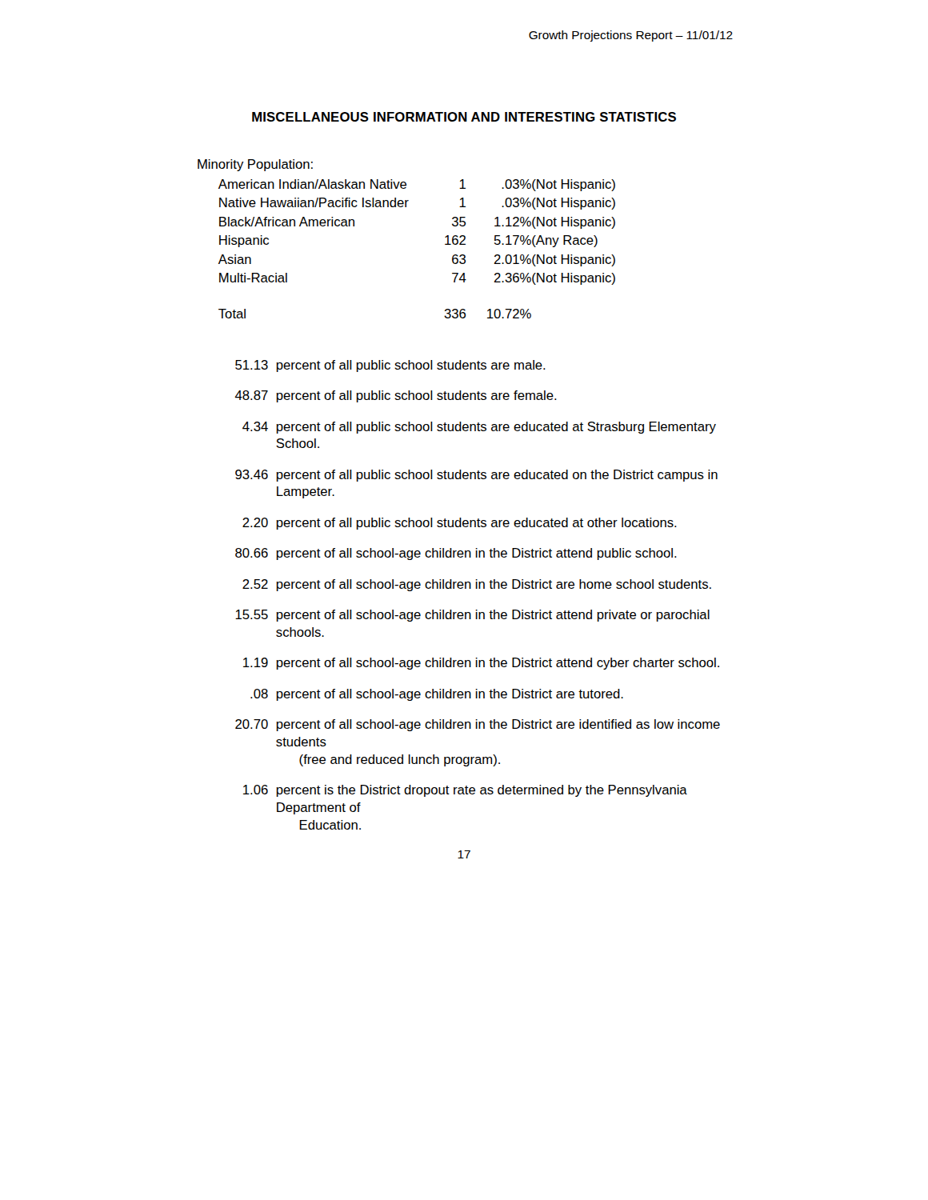Growth Projections Report – 11/01/12
MISCELLANEOUS INFORMATION AND INTERESTING STATISTICS
Minority Population:
| American Indian/Alaskan Native | 1 | .03% | (Not Hispanic) |
| Native Hawaiian/Pacific Islander | 1 | .03% | (Not Hispanic) |
| Black/African American | 35 | 1.12% | (Not Hispanic) |
| Hispanic | 162 | 5.17% | (Any Race) |
| Asian | 63 | 2.01% | (Not Hispanic) |
| Multi-Racial | 74 | 2.36% | (Not Hispanic) |
| Total | 336 | 10.72% | |
51.13percent of all public school students are male.
48.87percent of all public school students are female.
4.34percent of all public school students are educated at Strasburg Elementary School.
93.46percent of all public school students are educated on the District campus in Lampeter.
2.20percent of all public school students are educated at other locations.
80.66percent of all school-age children in the District attend public school.
2.52percent of all school-age children in the District are home school students.
15.55percent of all school-age children in the District attend private or parochial schools.
1.19percent of all school-age children in the District attend cyber charter school.
.08percent of all school-age children in the District are tutored.
20.70percent of all school-age children in the District are identified as low income students(free and reduced lunch program).
1.06percent is the District dropout rate as determined by the Pennsylvania Department ofEducation.
17